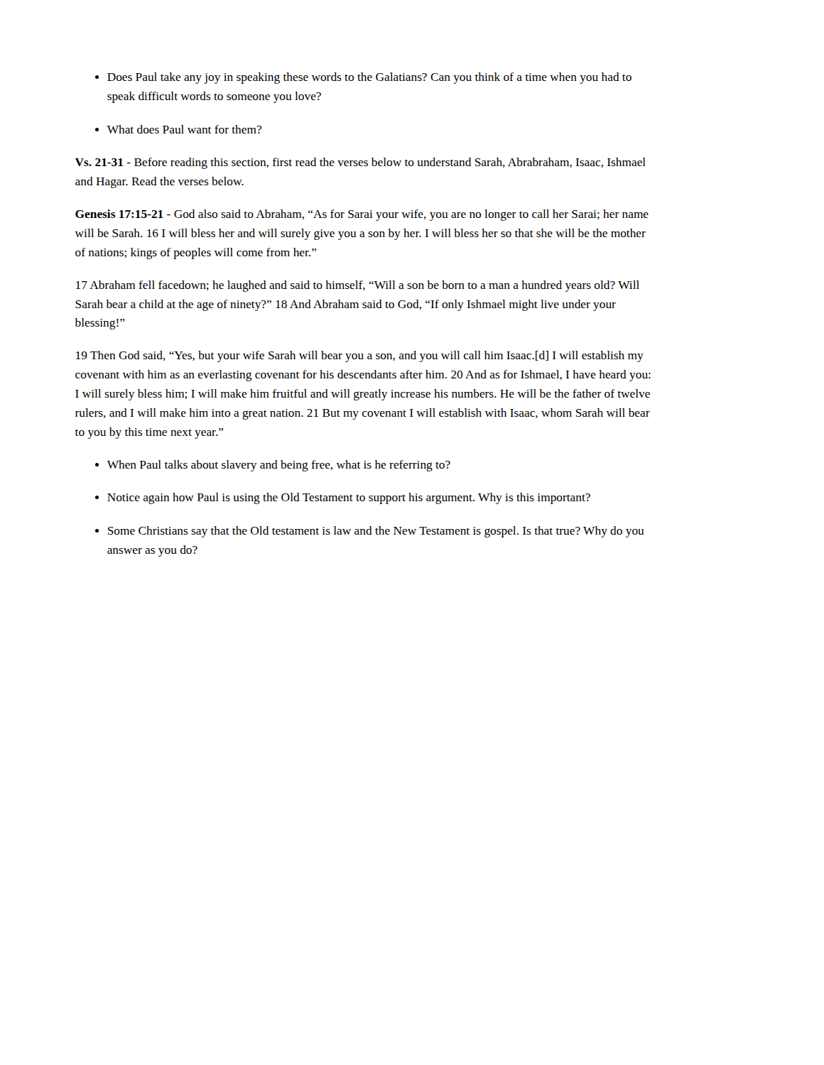Does Paul take any joy in speaking these words to the Galatians? Can you think of a time when you had to speak difficult words to someone you love?
What does Paul want for them?
Vs. 21-31 - Before reading this section, first read the verses below to understand Sarah, Abrabraham, Isaac, Ishmael and Hagar. Read the verses below.
Genesis 17:15-21 - God also said to Abraham, “As for Sarai your wife, you are no longer to call her Sarai; her name will be Sarah. 16 I will bless her and will surely give you a son by her. I will bless her so that she will be the mother of nations; kings of peoples will come from her.”
17 Abraham fell facedown; he laughed and said to himself, “Will a son be born to a man a hundred years old? Will Sarah bear a child at the age of ninety?” 18 And Abraham said to God, “If only Ishmael might live under your blessing!”
19 Then God said, “Yes, but your wife Sarah will bear you a son, and you will call him Isaac.[d] I will establish my covenant with him as an everlasting covenant for his descendants after him. 20 And as for Ishmael, I have heard you: I will surely bless him; I will make him fruitful and will greatly increase his numbers. He will be the father of twelve rulers, and I will make him into a great nation. 21 But my covenant I will establish with Isaac, whom Sarah will bear to you by this time next year.”
When Paul talks about slavery and being free, what is he referring to?
Notice again how Paul is using the Old Testament to support his argument. Why is this important?
Some Christians say that the Old testament is law and the New Testament is gospel. Is that true? Why do you answer as you do?